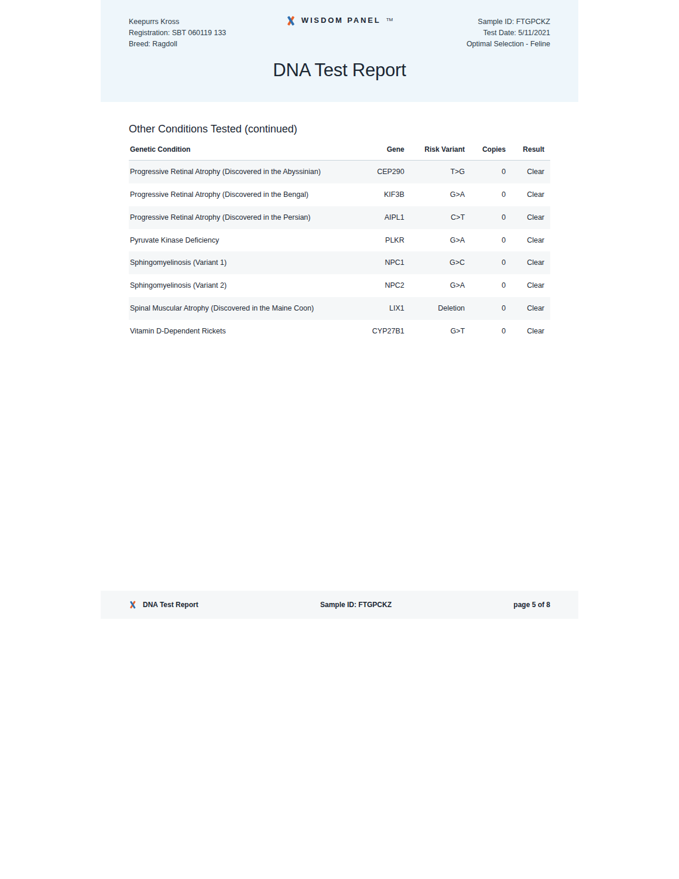WISDOM PANELTM
Keepurrs Kross
Registration: SBT 060119 133
Breed: Ragdoll
Sample ID: FTGPCKZ
Test Date: 5/11/2021
Optimal Selection - Feline
DNA Test Report
Other Conditions Tested (continued)
| Genetic Condition | Gene | Risk Variant | Copies | Result |
| --- | --- | --- | --- | --- |
| Progressive Retinal Atrophy (Discovered in the Abyssinian) | CEP290 | T>G | 0 | Clear |
| Progressive Retinal Atrophy (Discovered in the Bengal) | KIF3B | G>A | 0 | Clear |
| Progressive Retinal Atrophy (Discovered in the Persian) | AIPL1 | C>T | 0 | Clear |
| Pyruvate Kinase Deficiency | PLKR | G>A | 0 | Clear |
| Sphingomyelinosis (Variant 1) | NPC1 | G>C | 0 | Clear |
| Sphingomyelinosis (Variant 2) | NPC2 | G>A | 0 | Clear |
| Spinal Muscular Atrophy (Discovered in the Maine Coon) | LIX1 | Deletion | 0 | Clear |
| Vitamin D-Dependent Rickets | CYP27B1 | G>T | 0 | Clear |
DNA Test Report
Sample ID: FTGPCKZ
page 5 of 8